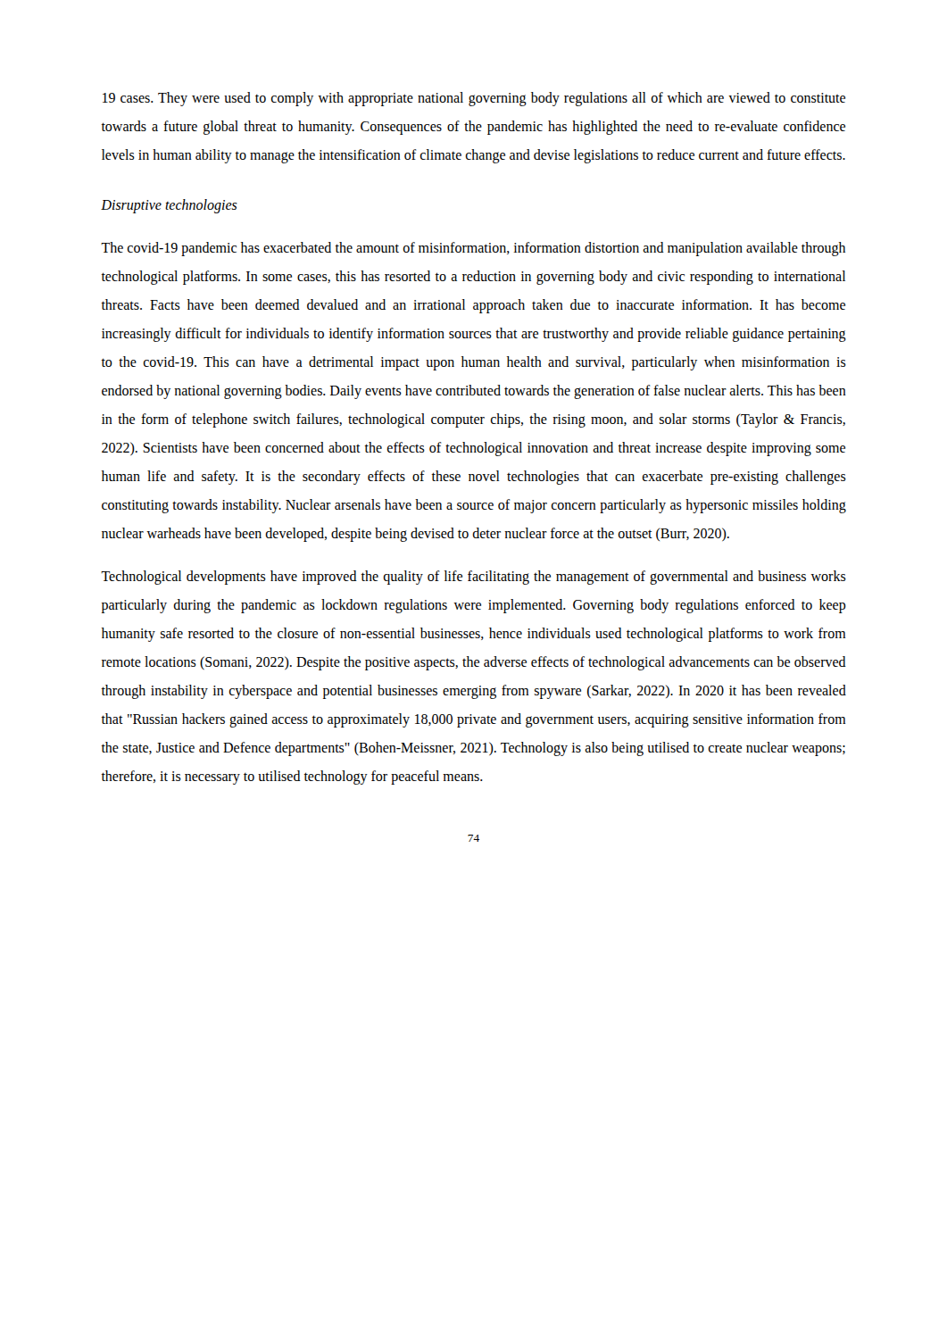19 cases. They were used to comply with appropriate national governing body regulations all of which are viewed to constitute towards a future global threat to humanity. Consequences of the pandemic has highlighted the need to re-evaluate confidence levels in human ability to manage the intensification of climate change and devise legislations to reduce current and future effects.
Disruptive technologies
The covid-19 pandemic has exacerbated the amount of misinformation, information distortion and manipulation available through technological platforms. In some cases, this has resorted to a reduction in governing body and civic responding to international threats. Facts have been deemed devalued and an irrational approach taken due to inaccurate information. It has become increasingly difficult for individuals to identify information sources that are trustworthy and provide reliable guidance pertaining to the covid-19. This can have a detrimental impact upon human health and survival, particularly when misinformation is endorsed by national governing bodies. Daily events have contributed towards the generation of false nuclear alerts. This has been in the form of telephone switch failures, technological computer chips, the rising moon, and solar storms (Taylor & Francis, 2022). Scientists have been concerned about the effects of technological innovation and threat increase despite improving some human life and safety. It is the secondary effects of these novel technologies that can exacerbate pre-existing challenges constituting towards instability. Nuclear arsenals have been a source of major concern particularly as hypersonic missiles holding nuclear warheads have been developed, despite being devised to deter nuclear force at the outset (Burr, 2020).
Technological developments have improved the quality of life facilitating the management of governmental and business works particularly during the pandemic as lockdown regulations were implemented. Governing body regulations enforced to keep humanity safe resorted to the closure of non-essential businesses, hence individuals used technological platforms to work from remote locations (Somani, 2022). Despite the positive aspects, the adverse effects of technological advancements can be observed through instability in cyberspace and potential businesses emerging from spyware (Sarkar, 2022). In 2020 it has been revealed that "Russian hackers gained access to approximately 18,000 private and government users, acquiring sensitive information from the state, Justice and Defence departments" (Bohen-Meissner, 2021). Technology is also being utilised to create nuclear weapons; therefore, it is necessary to utilised technology for peaceful means.
74